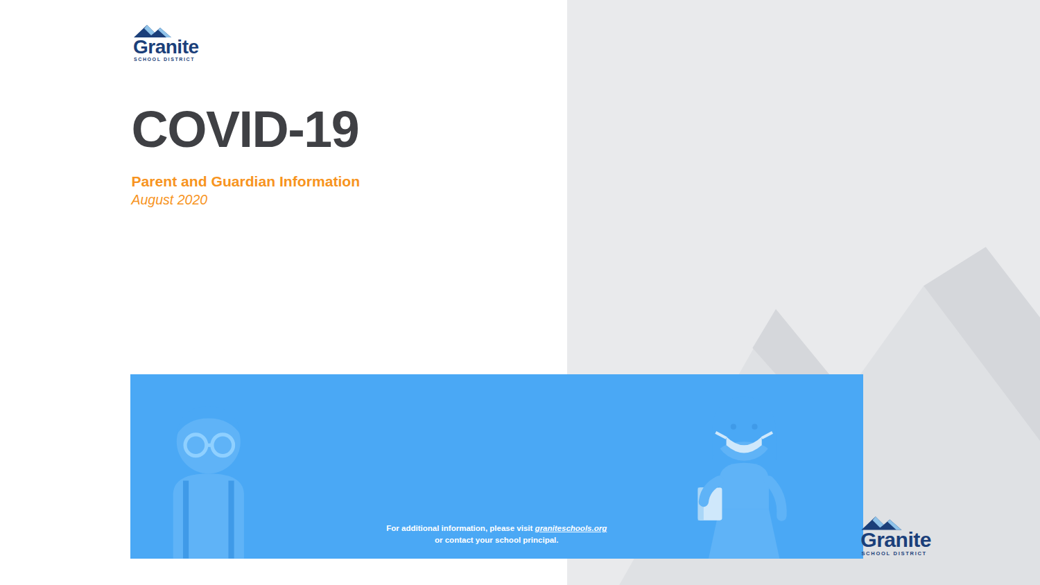Granite SCHOOL DISTRICT
COVID-19
Parent and Guardian Information
August 2020
For additional information, please visit graniteschools.org
or contact your school principal.
Granite SCHOOL DISTRICT